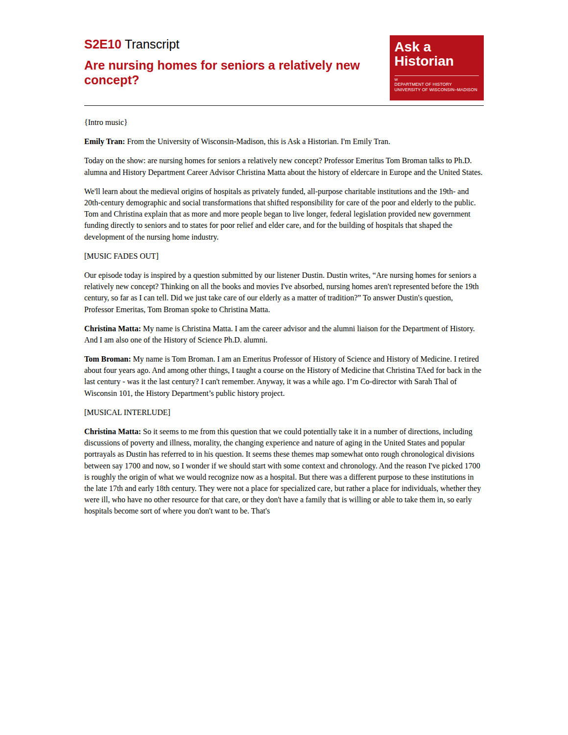S2E10 Transcript
Are nursing homes for seniors a relatively new concept?
Ask a
Historian
WDepartment of History
University of Wisconsin–Madison
{Intro music}
Emily Tran: From the University of Wisconsin-Madison, this is Ask a Historian. I'm Emily Tran.
Today on the show: are nursing homes for seniors a relatively new concept? Professor Emeritus Tom Broman talks to Ph.D. alumna and History Department Career Advisor Christina Matta about the history of eldercare in Europe and the United States.
We'll learn about the medieval origins of hospitals as privately funded, all-purpose charitable institutions and the 19th- and 20th-century demographic and social transformations that shifted responsibility for care of the poor and elderly to the public. Tom and Christina explain that as more and more people began to live longer, federal legislation provided new government funding directly to seniors and to states for poor relief and elder care, and for the building of hospitals that shaped the development of the nursing home industry.
[MUSIC FADES OUT]
Our episode today is inspired by a question submitted by our listener Dustin. Dustin writes, “Are nursing homes for seniors a relatively new concept? Thinking on all the books and movies I've absorbed, nursing homes aren't represented before the 19th century, so far as I can tell. Did we just take care of our elderly as a matter of tradition?” To answer Dustin's question, Professor Emeritas, Tom Broman spoke to Christina Matta.
Christina Matta: My name is Christina Matta. I am the career advisor and the alumni liaison for the Department of History. And I am also one of the History of Science Ph.D. alumni.
Tom Broman: My name is Tom Broman. I am an Emeritus Professor of History of Science and History of Medicine. I retired about four years ago. And among other things, I taught a course on the History of Medicine that Christina TAed for back in the last century - was it the last century? I can't remember. Anyway, it was a while ago. I’m Co-director with Sarah Thal of Wisconsin 101, the History Department’s public history project.
[MUSICAL INTERLUDE]
Christina Matta: So it seems to me from this question that we could potentially take it in a number of directions, including discussions of poverty and illness, morality, the changing experience and nature of aging in the United States and popular portrayals as Dustin has referred to in his question. It seems these themes map somewhat onto rough chronological divisions between say 1700 and now, so I wonder if we should start with some context and chronology. And the reason I've picked 1700 is roughly the origin of what we would recognize now as a hospital. But there was a different purpose to these institutions in the late 17th and early 18th century. They were not a place for specialized care, but rather a place for individuals, whether they were ill, who have no other resource for that care, or they don't have a family that is willing or able to take them in, so early hospitals become sort of where you don't want to be. That's